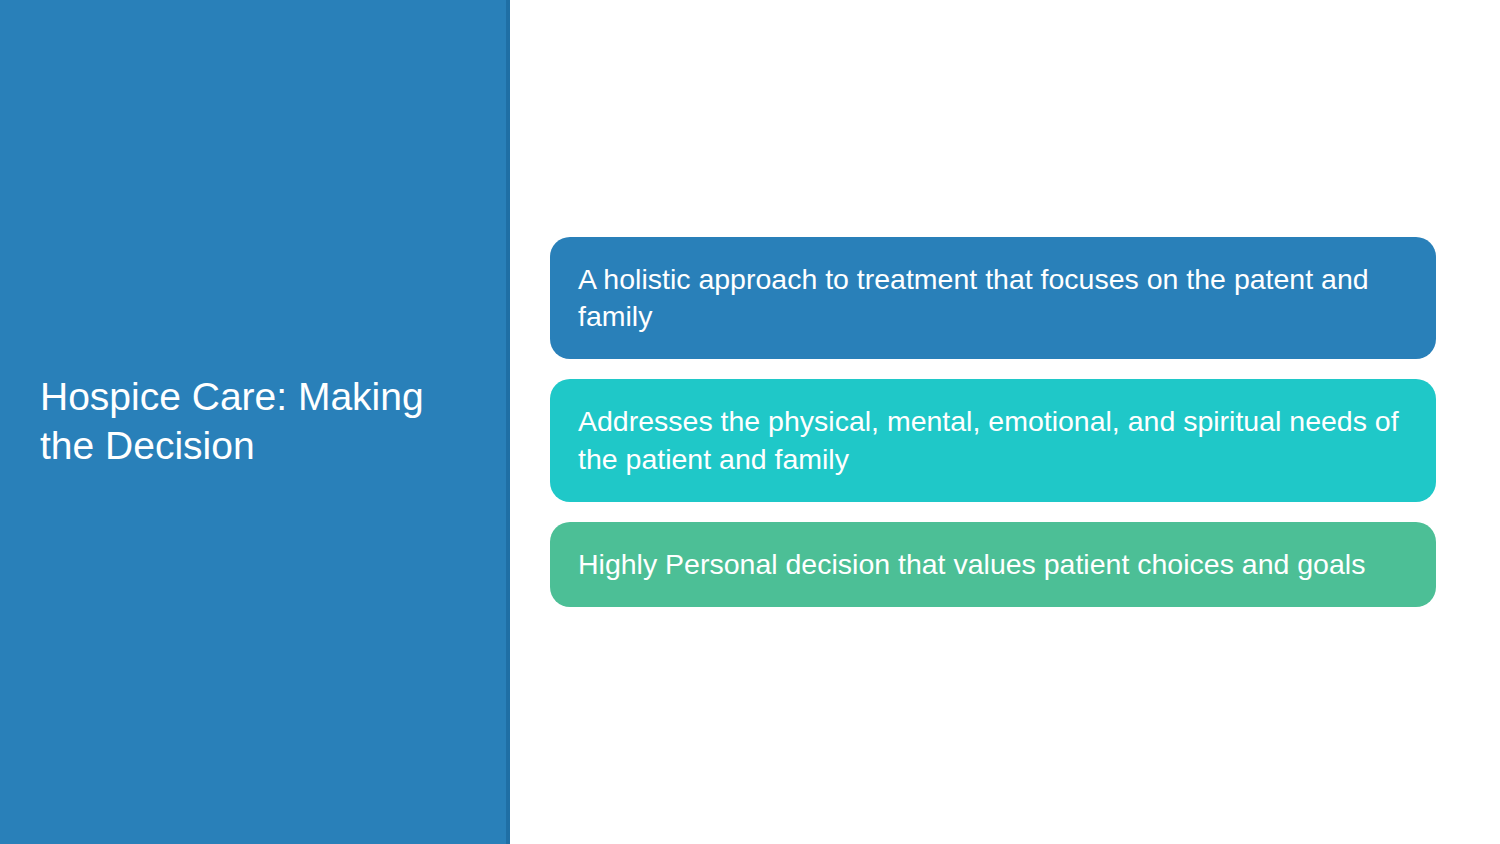Hospice Care: Making the Decision
A holistic approach to treatment that focuses on the patent and family
Addresses the physical, mental, emotional, and spiritual needs of the patient and family
Highly Personal decision that values patient choices and goals